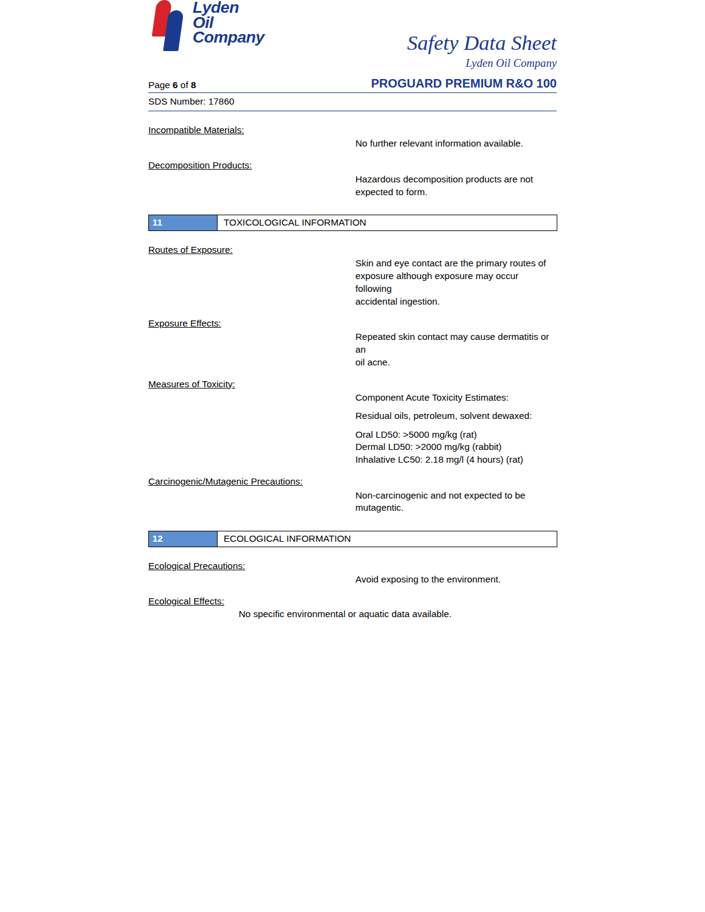Lyden
Oil
Company
Safety Data Sheet
Lyden Oil Company
Page 6 of 8
PROGUARD PREMIUM R&O 100
SDS Number: 17860
Incompatible Materials:
No further relevant information available.
Decomposition Products:
Hazardous decomposition products are not
expected to form.
11
TOXICOLOGICAL INFORMATION
Routes of Exposure:
Skin and eye contact are the primary routes of
exposure although exposure may occur following
accidental ingestion.
Exposure Effects:
Repeated skin contact may cause dermatitis or an
oil acne.
Measures of Toxicity:
Component Acute Toxicity Estimates:
Residual oils, petroleum, solvent dewaxed:
Oral LD50: >5000 mg/kg (rat)
Dermal LD50: >2000 mg/kg (rabbit)
Inhalative LC50: 2.18 mg/l (4 hours) (rat)
Carcinogenic/Mutagenic Precautions:
Non-carcinogenic and not expected to be
mutagentic.
12
ECOLOGICAL INFORMATION
Ecological Precautions:
Avoid exposing to the environment.
Ecological Effects:
No specific environmental or aquatic data available.